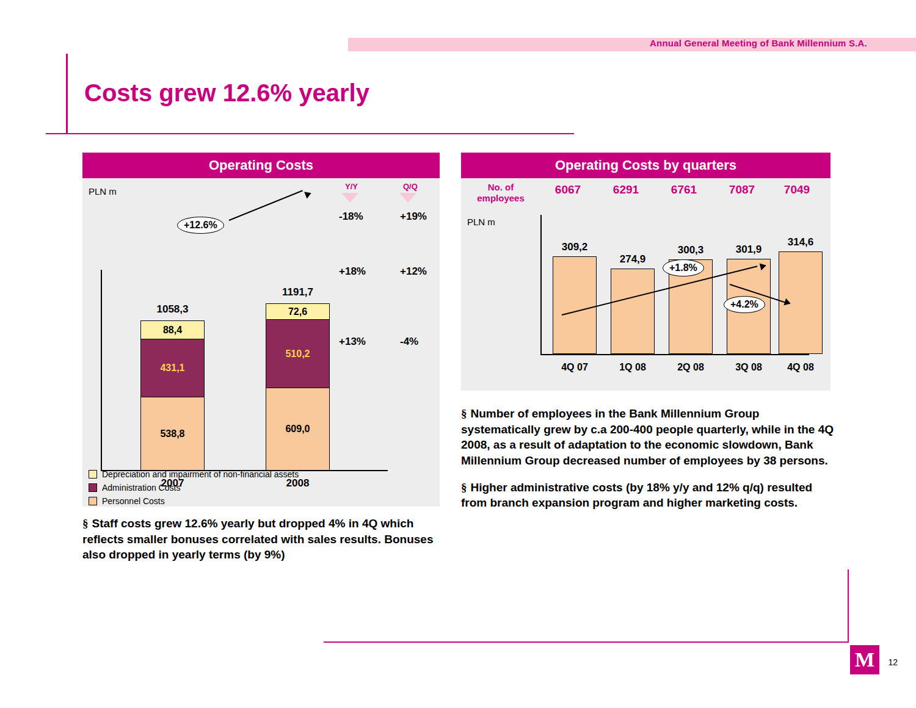Annual General Meeting of Bank Millennium S.A.
Costs grew 12.6% yearly
Operating Costs
Y/Y
Q/Q
PLN m
1058,3
88,4
431,1
538,8
2007
1191,7
72,6
510,2
609,0
2008
+12.6%
-18%
+19%
+18%
+12%
+13%
-4%
Depreciation and impairment of non-financial assets
Administration Costs
Personnel Costs
Operating Costs by quarters
No. of
employees
6067
6291
6761
7087
7049
PLN m
309,2
4Q 07
274,9
1Q 08
300,3
2Q 08
301,9
3Q 08
314,6
4Q 08
+1.8%
+4.2%
§Staff costs grew 12.6% yearly but dropped 4% in 4Q which reflects smaller bonuses correlated with sales results. Bonuses also dropped in yearly terms (by 9%)
§Number of employees in the Bank Millennium Group systematically grew by c.a 200-400 people quarterly, while in the 4Q 2008, as a result of adaptation to the economic slowdown, Bank Millennium Group decreased number of employees by 38 persons.
§Higher administrative costs (by 18% y/y and 12% q/q) resulted from branch expansion program and higher marketing costs.
M
12